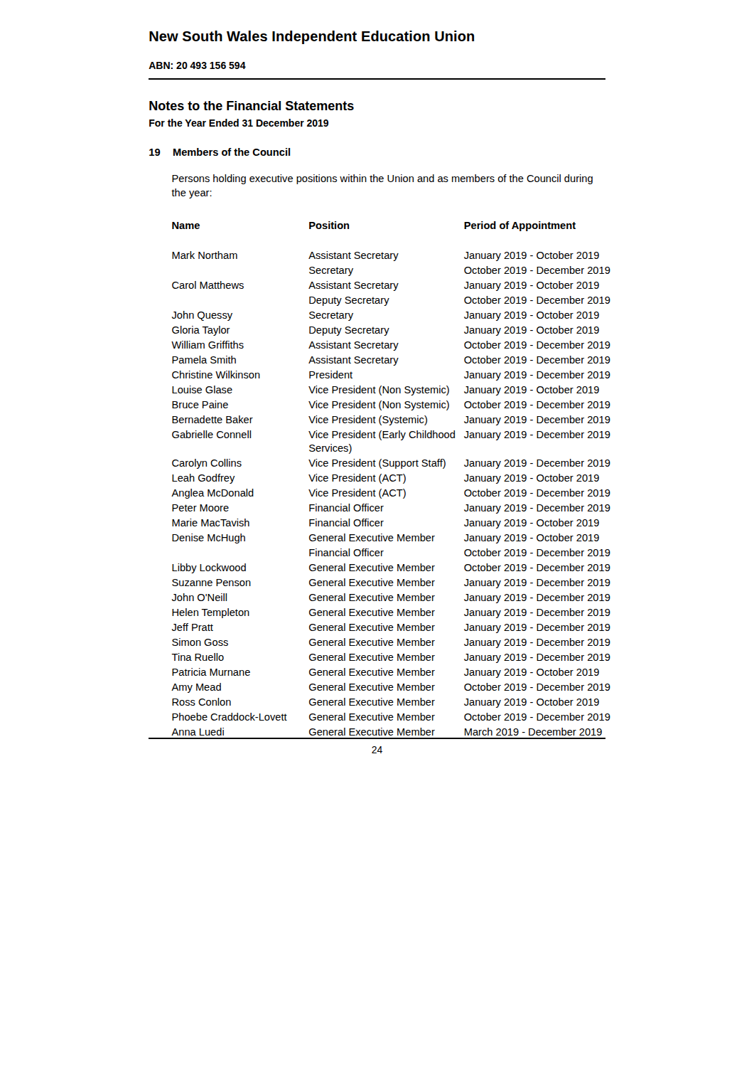New South Wales Independent Education Union
ABN: 20 493 156 594
Notes to the Financial Statements
For the Year Ended 31 December 2019
19 Members of the Council
Persons holding executive positions within the Union and as members of the Council during the year:
| Name | Position | Period of Appointment |
| --- | --- | --- |
| Mark Northam | Assistant Secretary | January 2019 - October 2019 |
| | Secretary | October 2019 - December 2019 |
| Carol Matthews | Assistant Secretary | January 2019 - October 2019 |
| | Deputy Secretary | October 2019 - December 2019 |
| John Quessy | Secretary | January 2019 - October 2019 |
| Gloria Taylor | Deputy Secretary | January 2019 - October 2019 |
| William Griffiths | Assistant Secretary | October 2019 - December 2019 |
| Pamela Smith | Assistant Secretary | October 2019 - December 2019 |
| Christine Wilkinson | President | January 2019 - December 2019 |
| Louise Glase | Vice President (Non Systemic) | January 2019 - October 2019 |
| Bruce Paine | Vice President (Non Systemic) | October 2019 - December 2019 |
| Bernadette Baker | Vice President (Systemic) | January 2019 - December 2019 |
| Gabrielle Connell | Vice President (Early Childhood Services) | January 2019 - December 2019 |
| Carolyn Collins | Vice President (Support Staff) | January 2019 - December 2019 |
| Leah Godfrey | Vice President (ACT) | January 2019 - October 2019 |
| Anglea McDonald | Vice President (ACT) | October 2019 - December 2019 |
| Peter Moore | Financial Officer | January 2019 - December 2019 |
| Marie MacTavish | Financial Officer | January 2019 - October 2019 |
| Denise McHugh | General Executive Member | January 2019 - October 2019 |
| | Financial Officer | October 2019 - December 2019 |
| Libby Lockwood | General Executive Member | October 2019 - December 2019 |
| Suzanne Penson | General Executive Member | January 2019 - December 2019 |
| John O'Neill | General Executive Member | January 2019 - December 2019 |
| Helen Templeton | General Executive Member | January 2019 - December 2019 |
| Jeff Pratt | General Executive Member | January 2019 - December 2019 |
| Simon Goss | General Executive Member | January 2019 - December 2019 |
| Tina Ruello | General Executive Member | January 2019 - December 2019 |
| Patricia Murnane | General Executive Member | January 2019 - October 2019 |
| Amy Mead | General Executive Member | October 2019 - December 2019 |
| Ross Conlon | General Executive Member | January 2019 - October 2019 |
| Phoebe Craddock-Lovett | General Executive Member | October 2019 - December 2019 |
| Anna Luedi | General Executive Member | March 2019 - December 2019 |
24